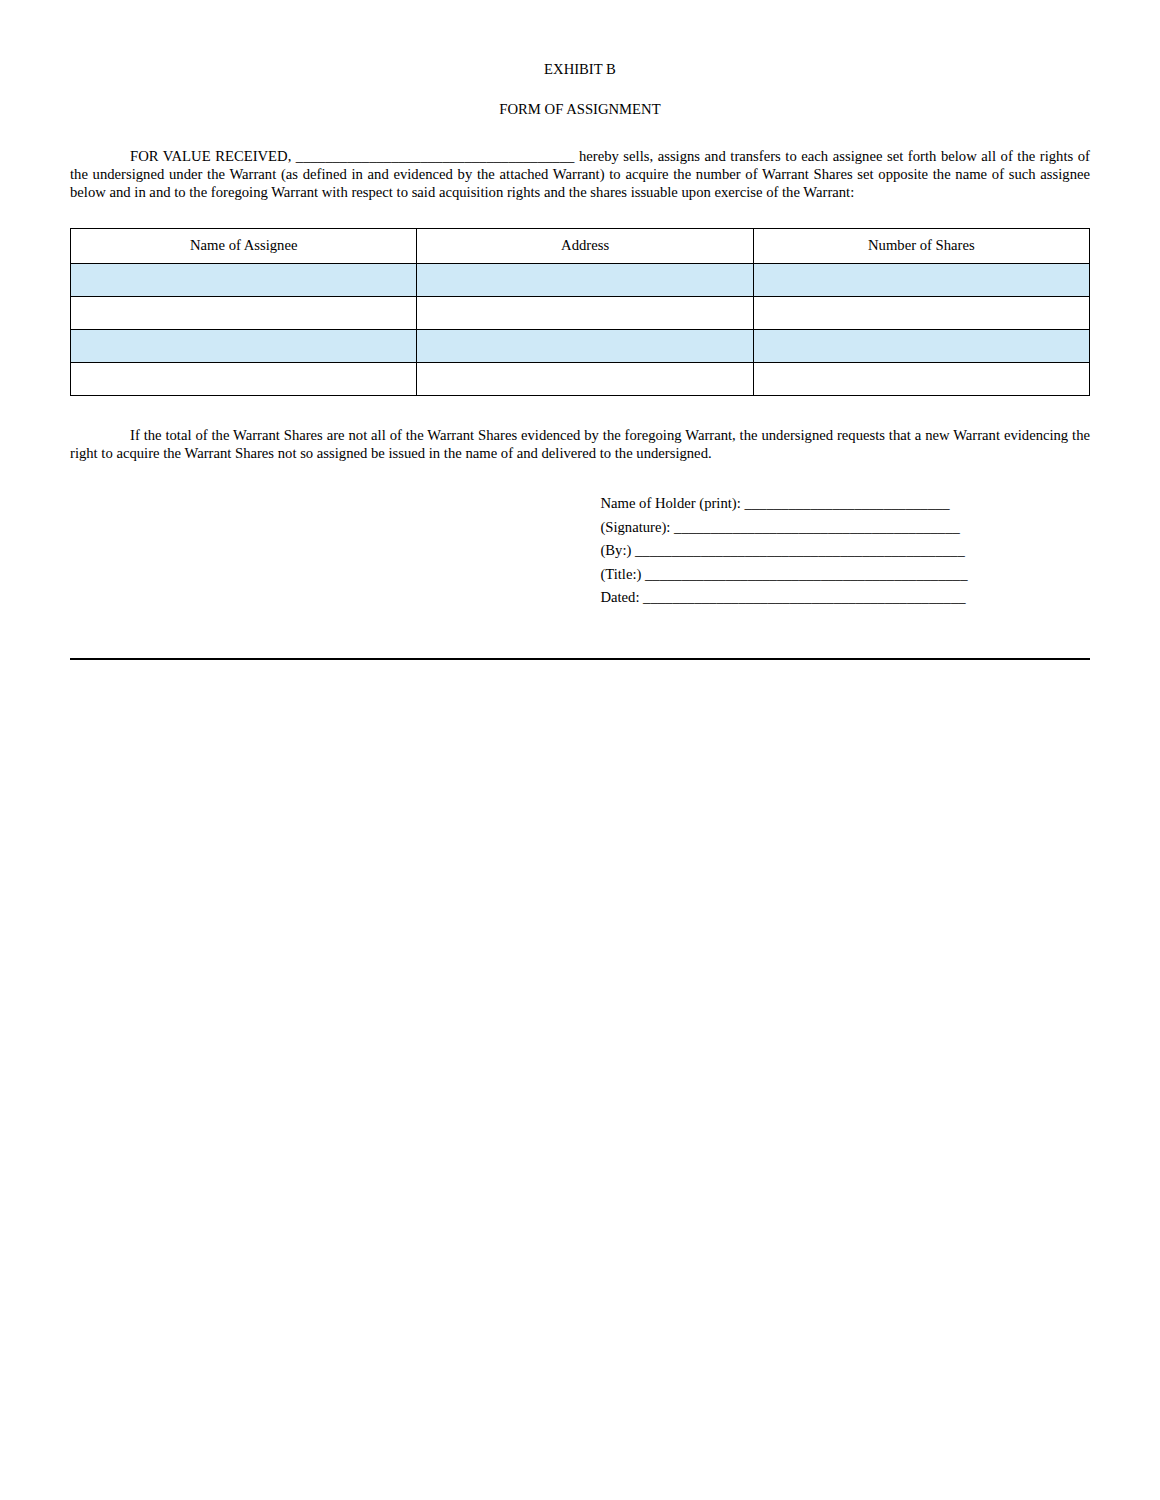EXHIBIT B
FORM OF ASSIGNMENT
FOR VALUE RECEIVED, ______________________________________ hereby sells, assigns and transfers to each assignee set forth below all of the rights of the undersigned under the Warrant (as defined in and evidenced by the attached Warrant) to acquire the number of Warrant Shares set opposite the name of such assignee below and in and to the foregoing Warrant with respect to said acquisition rights and the shares issuable upon exercise of the Warrant:
| Name of Assignee | Address | Number of Shares |
| --- | --- | --- |
If the total of the Warrant Shares are not all of the Warrant Shares evidenced by the foregoing Warrant, the undersigned requests that a new Warrant evidencing the right to acquire the Warrant Shares not so assigned be issued in the name of and delivered to the undersigned.
Name of Holder (print): ____________________________
(Signature): _______________________________________
(By:) _____________________________________________
(Title:) ____________________________________________
Dated: ____________________________________________